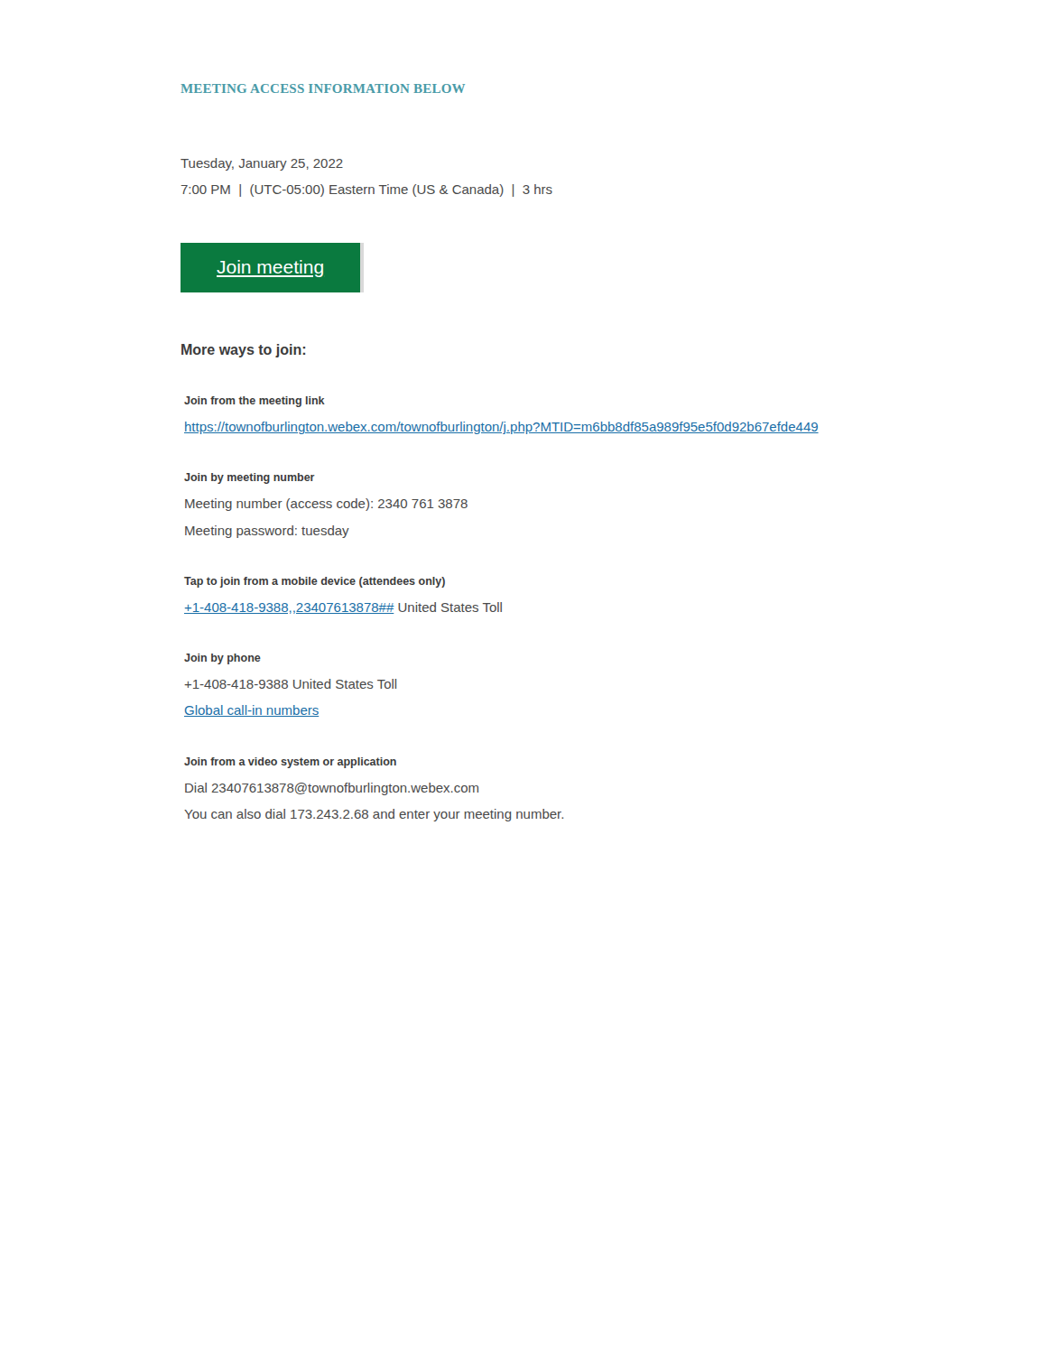MEETING ACCESS INFORMATION BELOW
Tuesday, January 25, 2022
7:00 PM | (UTC-05:00) Eastern Time (US & Canada) | 3 hrs
Join meeting
More ways to join:
Join from the meeting link
https://townofburlington.webex.com/townofburlington/j.php?MTID=m6bb8df85a989f95e5f0d92b67efde449
Join by meeting number
Meeting number (access code): 2340 761 3878
Meeting password: tuesday
Tap to join from a mobile device (attendees only)
+1-408-418-9388,,23407613878## United States Toll
Join by phone
+1-408-418-9388 United States Toll
Global call-in numbers
Join from a video system or application
Dial 23407613878@townofburlington.webex.com
You can also dial 173.243.2.68 and enter your meeting number.